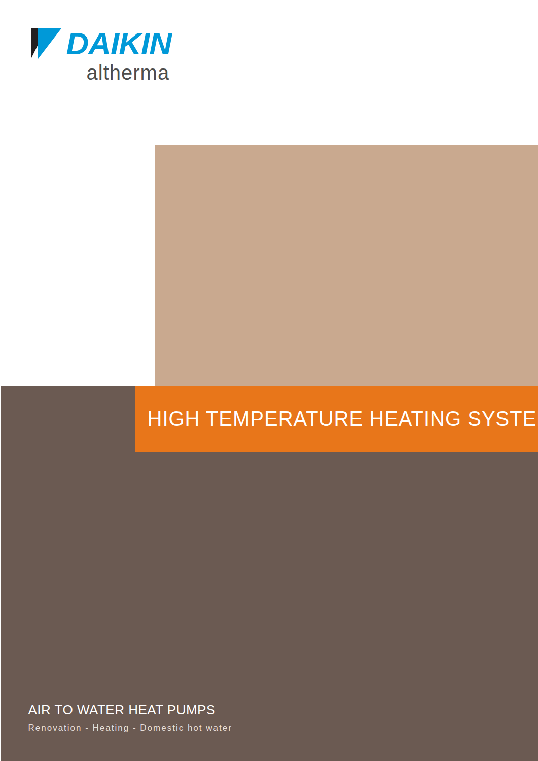DAIKIN
altherma
HIGH TEMPERATURE HEATING SYSTEM
AIR TO WATER HEAT PUMPS
Renovation - Heating - Domestic hot water